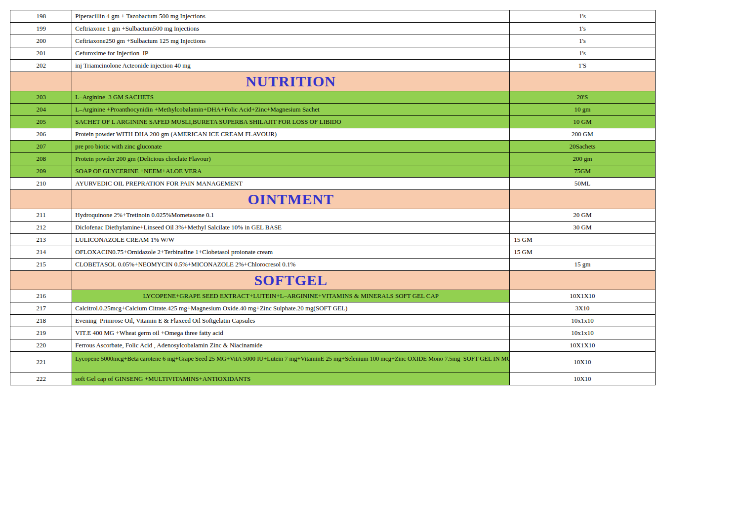| 198 | Piperacillin 4 gm + Tazobactum 500 mg Injections | 1's | |
| 199 | Ceftriaxone 1 gm +Sulbactum500 mg Injections | 1's | |
| 200 | Ceftriaxone250 gm +Sulbactum 125 mg Injections | 1's | |
| 201 | Cefuroxime for Injection IP | 1's | |
| 202 | inj Triamcinolone Acteonide injection 40 mg | 1'S | |
| | NUTRITION | | |
| 203 | L–Arginine 3 GM SACHETS | 20'S | |
| 204 | L–Arginine +Proanthocynidin +Methylcobalamin+DHA+Folic Acid+Zinc+Magnesium Sachet | 10 gm | |
| 205 | SACHET OF L ARGININE SAFED MUSLI,BURETA SUPERBA SHILAJIT FOR LOSS OF LIBIDO | 10 GM | |
| 206 | Protein powder WITH DHA 200 gm (AMERICAN ICE CREAM FLAVOUR) | 200 GM | |
| 207 | pre pro biotic with zinc gluconate | 20Sachets | |
| 208 | Protein powder 200 gm (Delicious choclate Flavour) | 200 gm | |
| 209 | SOAP OF GLYCERINE +NEEM+ALOE VERA | 75GM | |
| 210 | AYURVEDIC OIL PREPRATION FOR PAIN MANAGEMENT | 50ML | |
| | OINTMENT | | |
| 211 | Hydroquinone 2%+Tretinoin 0.025%Mometasone 0.1 | 20 GM | |
| 212 | Diclofenac Diethylamine+Linseed Oil 3%+Methyl Salcilate 10% in GEL BASE | 30 GM | |
| 213 | LULICONAZOLE CREAM 1% W/W | 15 GM | |
| 214 | OFLOXACIN0.75+Ornidazole 2+Terbinafine 1+Clobetasol proionate cream | 15 GM | |
| 215 | CLOBETASOL 0.05%+NEOMYCIN 0.5%+MICONAZOLE 2%+Chlorocresol 0.1% | 15 gm | |
| | SOFTGEL | | |
| 216 | LYCOPENE+GRAPE SEED EXTRACT+LUTEIN+L–ARGININE+VITAMINS & MINERALS SOFT GEL CAP | 10X1X10 | |
| 217 | Calcitrol.0.25mcg+Calcium Citrate.425 mg+Magnesium Oxide.40 mg+Zinc Sulphate.20 mg(SOFT GEL) | 3X10 | |
| 218 | Evening Primrose Oil, Vitamin E & Flaxeed Oil Softgelatin Capsules | 10x1x10 | |
| 219 | VIT.E 400 MG +Wheat germ oil +Omega three fatty acid | 10x1x10 | |
| 220 | Ferrous Ascorbate, Folic Acid , Adenosylcobalamin Zinc & Niacinamide | 10X1X10 | |
| 221 | Lycopene 5000mcg+Beta carotene 6 mg+Grape Seed 25 MG+VitA 5000 IU+Lutein 7 mg+VitaminE 25 mg+Selenium 100 mcg+Zinc OXIDE Mono 7.5mg SOFT GEL IN MONO CARTON | 10X10 | |
| 222 | soft Gel cap of GINSENG +MULTIVITAMINS+ANTIOXIDANTS | 10X10 | |